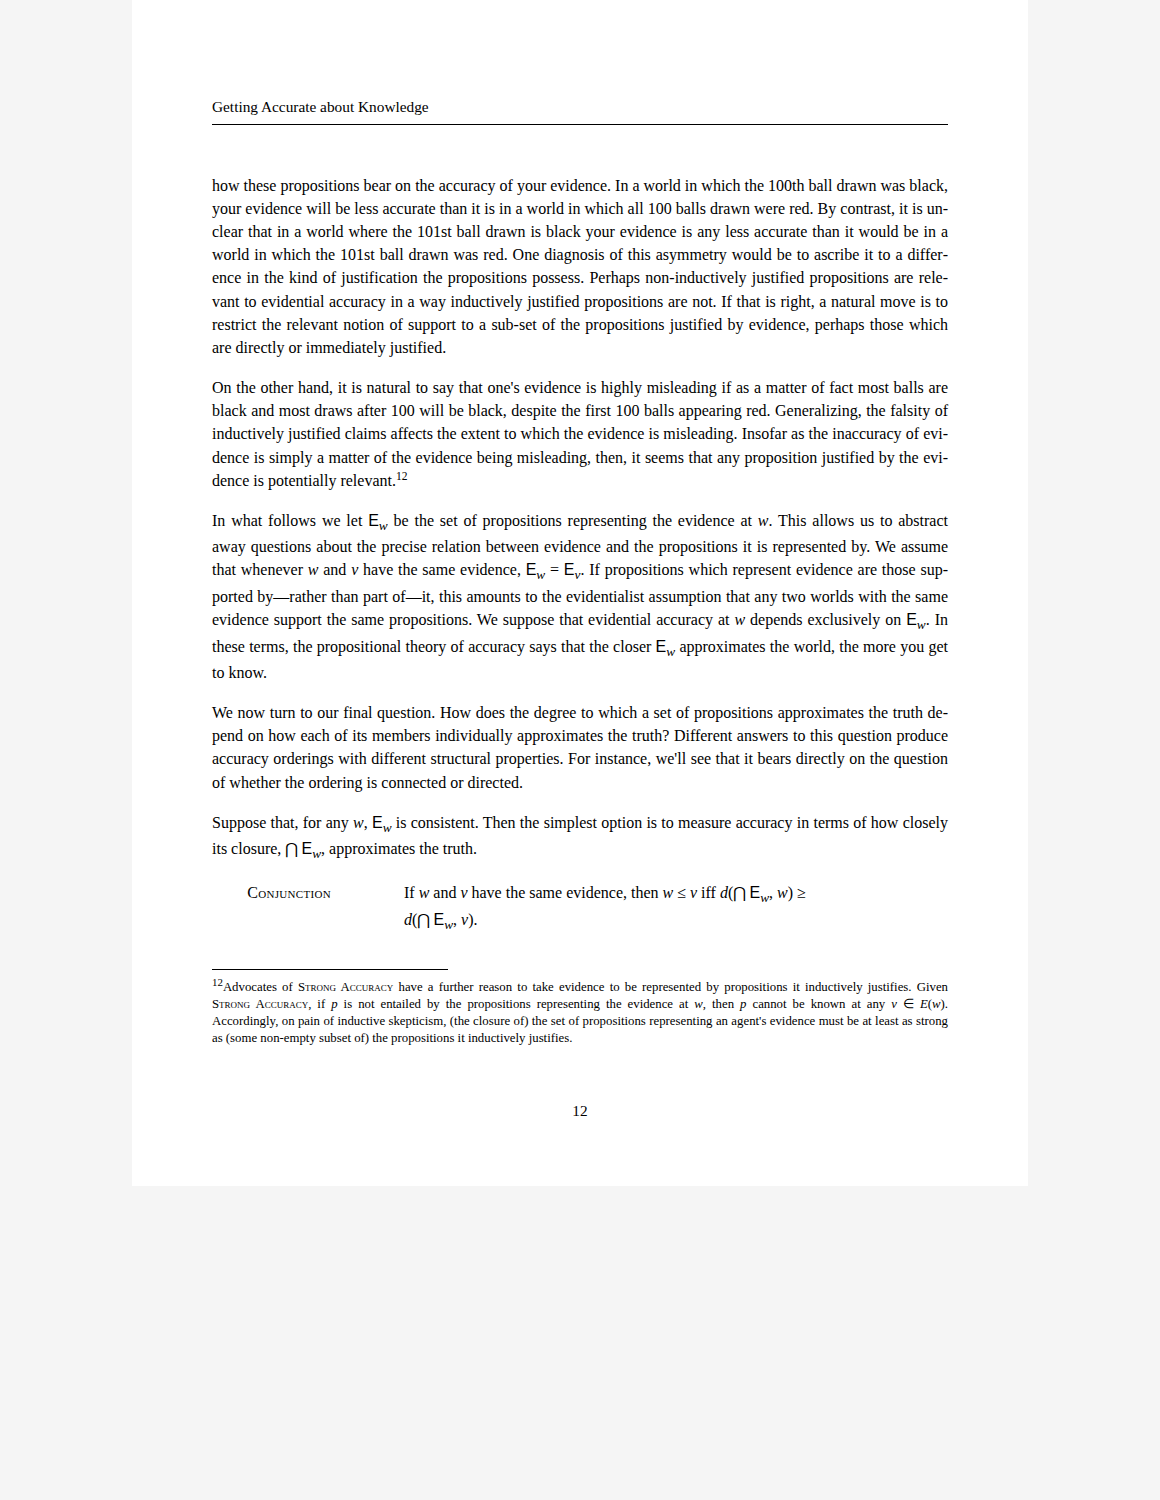Getting Accurate about Knowledge
how these propositions bear on the accuracy of your evidence. In a world in which the 100th ball drawn was black, your evidence will be less accurate than it is in a world in which all 100 balls drawn were red. By contrast, it is unclear that in a world where the 101st ball drawn is black your evidence is any less accurate than it would be in a world in which the 101st ball drawn was red. One diagnosis of this asymmetry would be to ascribe it to a difference in the kind of justification the propositions possess. Perhaps non-inductively justified propositions are relevant to evidential accuracy in a way inductively justified propositions are not. If that is right, a natural move is to restrict the relevant notion of support to a sub-set of the propositions justified by evidence, perhaps those which are directly or immediately justified.
On the other hand, it is natural to say that one's evidence is highly misleading if as a matter of fact most balls are black and most draws after 100 will be black, despite the first 100 balls appearing red. Generalizing, the falsity of inductively justified claims affects the extent to which the evidence is misleading. Insofar as the inaccuracy of evidence is simply a matter of the evidence being misleading, then, it seems that any proposition justified by the evidence is potentially relevant.12
In what follows we let Ew be the set of propositions representing the evidence at w. This allows us to abstract away questions about the precise relation between evidence and the propositions it is represented by. We assume that whenever w and v have the same evidence, Ew = Ev. If propositions which represent evidence are those supported by—rather than part of—it, this amounts to the evidentialist assumption that any two worlds with the same evidence support the same propositions. We suppose that evidential accuracy at w depends exclusively on Ew. In these terms, the propositional theory of accuracy says that the closer Ew approximates the world, the more you get to know.
We now turn to our final question. How does the degree to which a set of propositions approximates the truth depend on how each of its members individually approximates the truth? Different answers to this question produce accuracy orderings with different structural properties. For instance, we'll see that it bears directly on the question of whether the ordering is connected or directed.
Suppose that, for any w, Ew is consistent. Then the simplest option is to measure accuracy in terms of how closely its closure, ⋂ Ew, approximates the truth.
Conjunction
If w and v have the same evidence, then w ≤ v iff d(⋂ Ew, w) ≥ d(⋂ Ew, v).
12 Advocates of Strong Accuracy have a further reason to take evidence to be represented by propositions it inductively justifies. Given Strong Accuracy, if p is not entailed by the propositions representing the evidence at w, then p cannot be known at any v ∈ E(w). Accordingly, on pain of inductive skepticism, (the closure of) the set of propositions representing an agent's evidence must be at least as strong as (some non-empty subset of) the propositions it inductively justifies.
12